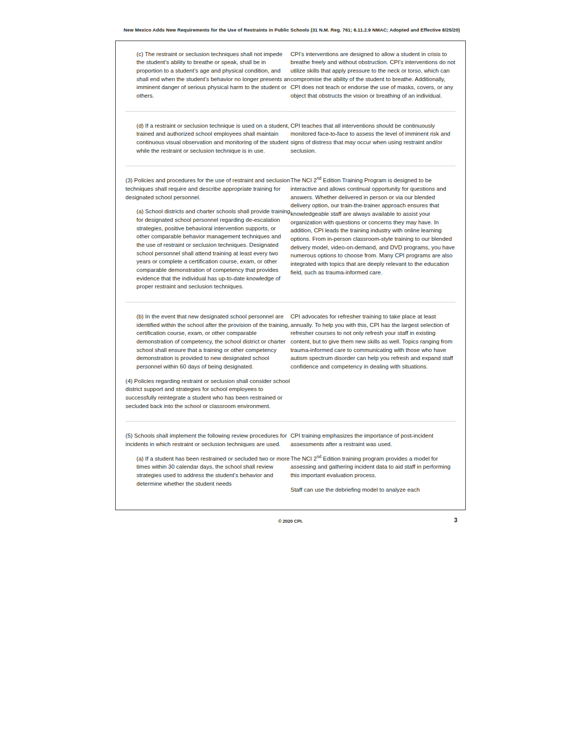New Mexico Adds New Requirements for the Use of Restraints in Public Schools (31 N.M. Reg. 761; 6.11.2.9 NMAC; Adopted and Effective 8/25/20)
| (c) The restraint or seclusion techniques shall not impede the student’s ability to breathe or speak, shall be in proportion to a student’s age and physical condition, and shall end when the student’s behavior no longer presents an imminent danger of serious physical harm to the student or others. | CPI’s interventions are designed to allow a student in crisis to breathe freely and without obstruction. CPI’s interventions do not utilize skills that apply pressure to the neck or torso, which can compromise the ability of the student to breathe. Additionally, CPI does not teach or endorse the use of masks, covers, or any object that obstructs the vision or breathing of an individual. |
| (d) If a restraint or seclusion technique is used on a student, trained and authorized school employees shall maintain continuous visual observation and monitoring of the student while the restraint or seclusion technique is in use. | CPI teaches that all interventions should be continuously monitored face-to-face to assess the level of imminent risk and signs of distress that may occur when using restraint and/or seclusion. |
| (3) Policies and procedures for the use of restraint and seclusion techniques shall require and describe appropriate training for designated school personnel. (a) School districts and charter schools shall provide training for designated school personnel regarding de-escalation strategies, positive behavioral intervention supports, or other comparable behavior management techniques and the use of restraint or seclusion techniques. Designated school personnel shall attend training at least every two years or complete a certification course, exam, or other comparable demonstration of competency that provides evidence that the individual has up-to-date knowledge of proper restraint and seclusion techniques. | The NCI 2 nd Edition Training Program is designed to be interactive and allows continual opportunity for questions and answers. Whether delivered in person or via our blended delivery option, our train-the-trainer approach ensures that knowledgeable staff are always available to assist your organization with questions or concerns they may have. In addition, CPI leads the training industry with online learning options. From in-person classroom-style training to our blended delivery model, video-on-demand, and DVD programs, you have numerous options to choose from. Many CPI programs are also integrated with topics that are deeply relevant to the education field, such as trauma-informed care. |
| (b) In the event that new designated school personnel are identified within the school after the provision of the training, certification course, exam, or other comparable demonstration of competency, the school district or charter school shall ensure that a training or other competency demonstration is provided to new designated school personnel within 60 days of being designated. (4) Policies regarding restraint or seclusion shall consider school district support and strategies for school employees to successfully reintegrate a student who has been restrained or secluded back into the school or classroom environment. | CPI advocates for refresher training to take place at least annually. To help you with this, CPI has the largest selection of refresher courses to not only refresh your staff in existing content, but to give them new skills as well. Topics ranging from trauma-informed care to communicating with those who have autism spectrum disorder can help you refresh and expand staff confidence and competency in dealing with situations. |
| (5) Schools shall implement the following review procedures for incidents in which restraint or seclusion techniques are used. (a) If a student has been restrained or secluded two or more times within 30 calendar days, the school shall review strategies used to address the student’s behavior and determine whether the student needs | CPI training emphasizes the importance of post-incident assessments after a restraint was used. The NCI 2 nd Edition training program provides a model for assessing and gathering incident data to aid staff in performing this important evaluation process. Staff can use the debriefing model to analyze each |
© 2020 CPI. 3